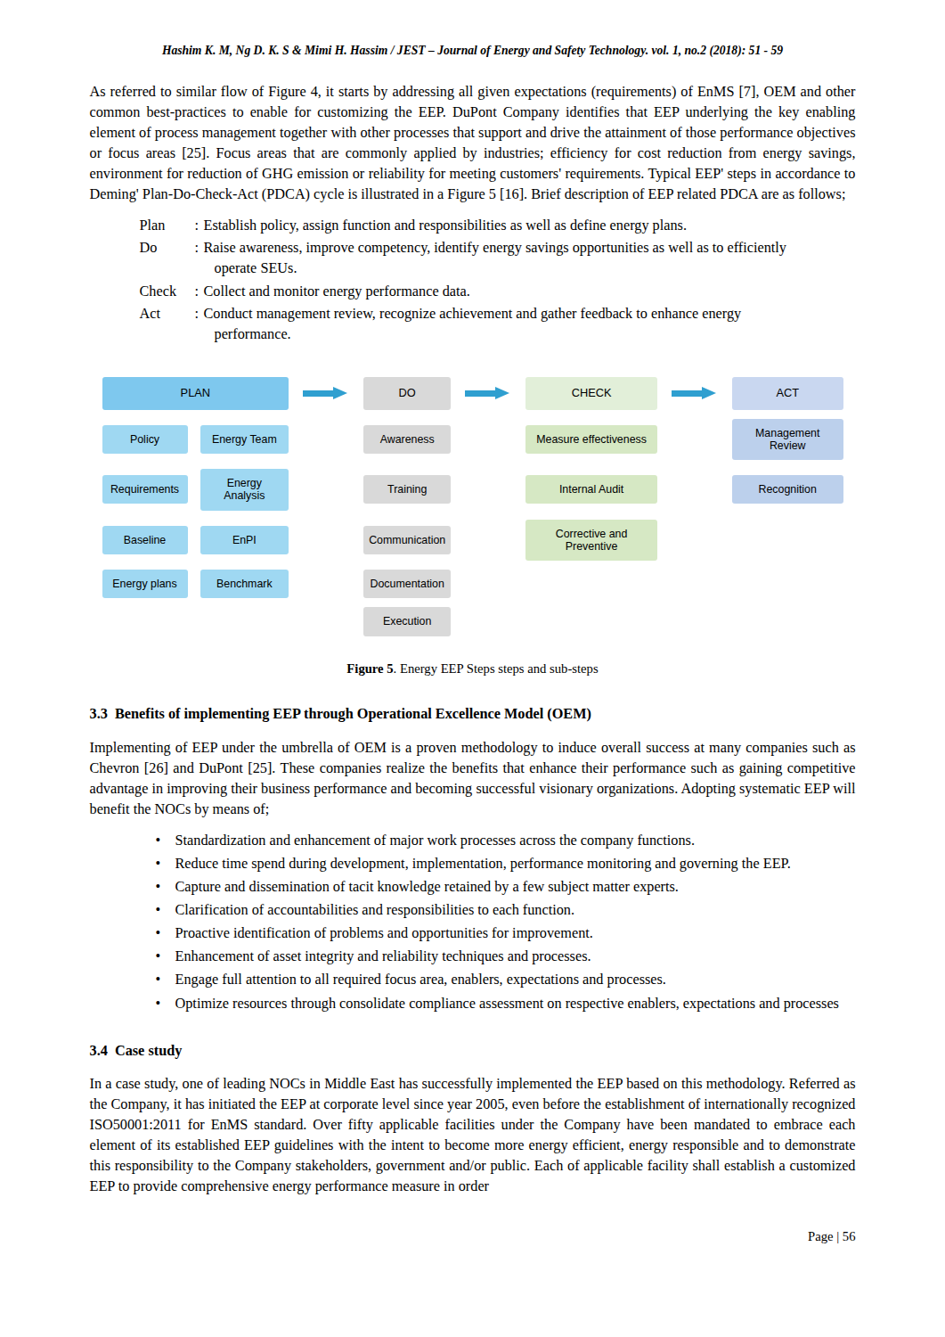Hashim K. M, Ng D. K. S & Mimi H. Hassim / JEST – Journal of Energy and Safety Technology. vol. 1, no.2 (2018): 51 - 59
As referred to similar flow of Figure 4, it starts by addressing all given expectations (requirements) of EnMS [7], OEM and other common best-practices to enable for customizing the EEP. DuPont Company identifies that EEP underlying the key enabling element of process management together with other processes that support and drive the attainment of those performance objectives or focus areas [25]. Focus areas that are commonly applied by industries; efficiency for cost reduction from energy savings, environment for reduction of GHG emission or reliability for meeting customers' requirements. Typical EEP' steps in accordance to Deming' Plan-Do-Check-Act (PDCA) cycle is illustrated in a Figure 5 [16]. Brief description of EEP related PDCA are as follows;
Plan
: Establish policy, assign function and responsibilities as well as define energy plans.
Do
: Raise awareness, improve competency, identify energy savings opportunities as well as to efficientlyoperate SEUs.
Check
: Collect and monitor energy performance data.
Act
: Conduct management review, recognize achievement and gather feedback to enhance energyperformance.
| PLAN | | DO | | CHECK | | ACT |
| Policy | Energy Team | | Awareness | | Measure effectiveness | | Management Review |
| Requirements | Energy Analysis | | Training | | Internal Audit | | Recognition |
| Baseline | EnPI | | Communication | | Corrective and Preventive | | |
| Energy plans | Benchmark | | Documentation | | | | |
| | | | Execution | | | | |
Figure 5. Energy EEP Steps steps and sub-steps
3.3 Benefits of implementing EEP through Operational Excellence Model (OEM)
Implementing of EEP under the umbrella of OEM is a proven methodology to induce overall success at many companies such as Chevron [26] and DuPont [25]. These companies realize the benefits that enhance their performance such as gaining competitive advantage in improving their business performance and becoming successful visionary organizations. Adopting systematic EEP will benefit the NOCs by means of;
Standardization and enhancement of major work processes across the company functions.
Reduce time spend during development, implementation, performance monitoring and governing the EEP.
Capture and dissemination of tacit knowledge retained by a few subject matter experts.
Clarification of accountabilities and responsibilities to each function.
Proactive identification of problems and opportunities for improvement.
Enhancement of asset integrity and reliability techniques and processes.
Engage full attention to all required focus area, enablers, expectations and processes.
Optimize resources through consolidate compliance assessment on respective enablers, expectations and processes
3.4 Case study
In a case study, one of leading NOCs in Middle East has successfully implemented the EEP based on this methodology. Referred as the Company, it has initiated the EEP at corporate level since year 2005, even before the establishment of internationally recognized ISO50001:2011 for EnMS standard. Over fifty applicable facilities under the Company have been mandated to embrace each element of its established EEP guidelines with the intent to become more energy efficient, energy responsible and to demonstrate this responsibility to the Company stakeholders, government and/or public. Each of applicable facility shall establish a customized EEP to provide comprehensive energy performance measure in order
Page | 56